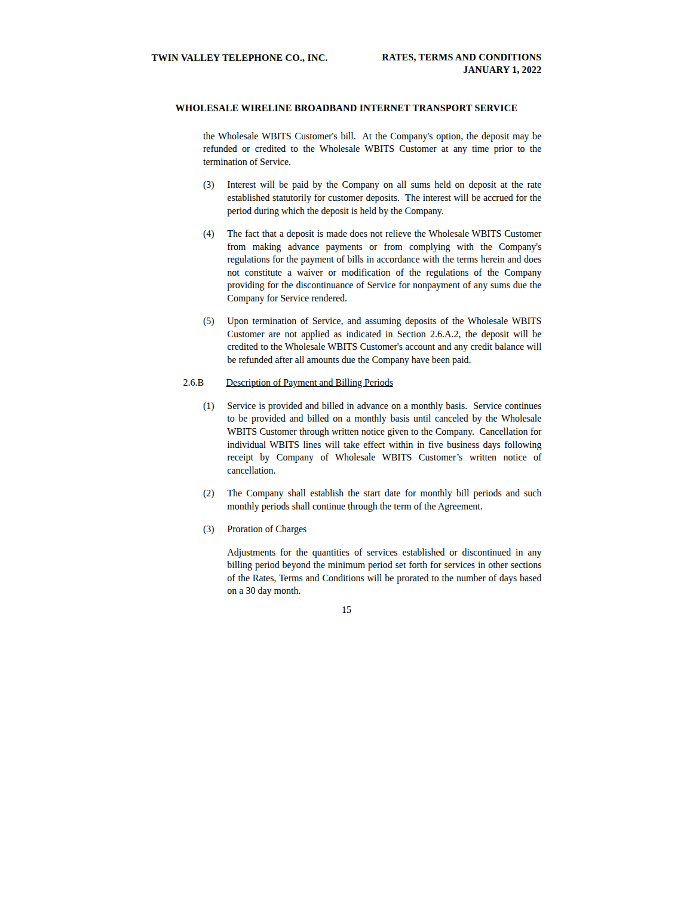TWIN VALLEY TELEPHONE CO., INC.
RATES, TERMS AND CONDITIONS
JANUARY 1, 2022
WHOLESALE WIRELINE BROADBAND INTERNET TRANSPORT SERVICE
the Wholesale WBITS Customer's bill. At the Company's option, the deposit may be refunded or credited to the Wholesale WBITS Customer at any time prior to the termination of Service.
(3)
Interest will be paid by the Company on all sums held on deposit at the rate established statutorily for customer deposits. The interest will be accrued for the period during which the deposit is held by the Company.
(4)
The fact that a deposit is made does not relieve the Wholesale WBITS Customer from making advance payments or from complying with the Company's regulations for the payment of bills in accordance with the terms herein and does not constitute a waiver or modification of the regulations of the Company providing for the discontinuance of Service for nonpayment of any sums due the Company for Service rendered.
(5)
Upon termination of Service, and assuming deposits of the Wholesale WBITS Customer are not applied as indicated in Section 2.6.A.2, the deposit will be credited to the Wholesale WBITS Customer's account and any credit balance will be refunded after all amounts due the Company have been paid.
2.6.B
Description of Payment and Billing Periods
(1)
Service is provided and billed in advance on a monthly basis. Service continues to be provided and billed on a monthly basis until canceled by the Wholesale WBITS Customer through written notice given to the Company. Cancellation for individual WBITS lines will take effect within in five business days following receipt by Company of Wholesale WBITS Customer’s written notice of cancellation.
(2)
The Company shall establish the start date for monthly bill periods and such monthly periods shall continue through the term of the Agreement.
(3)
Proration of Charges
Adjustments for the quantities of services established or discontinued in any billing period beyond the minimum period set forth for services in other sections of the Rates, Terms and Conditions will be prorated to the number of days based on a 30 day month.
15